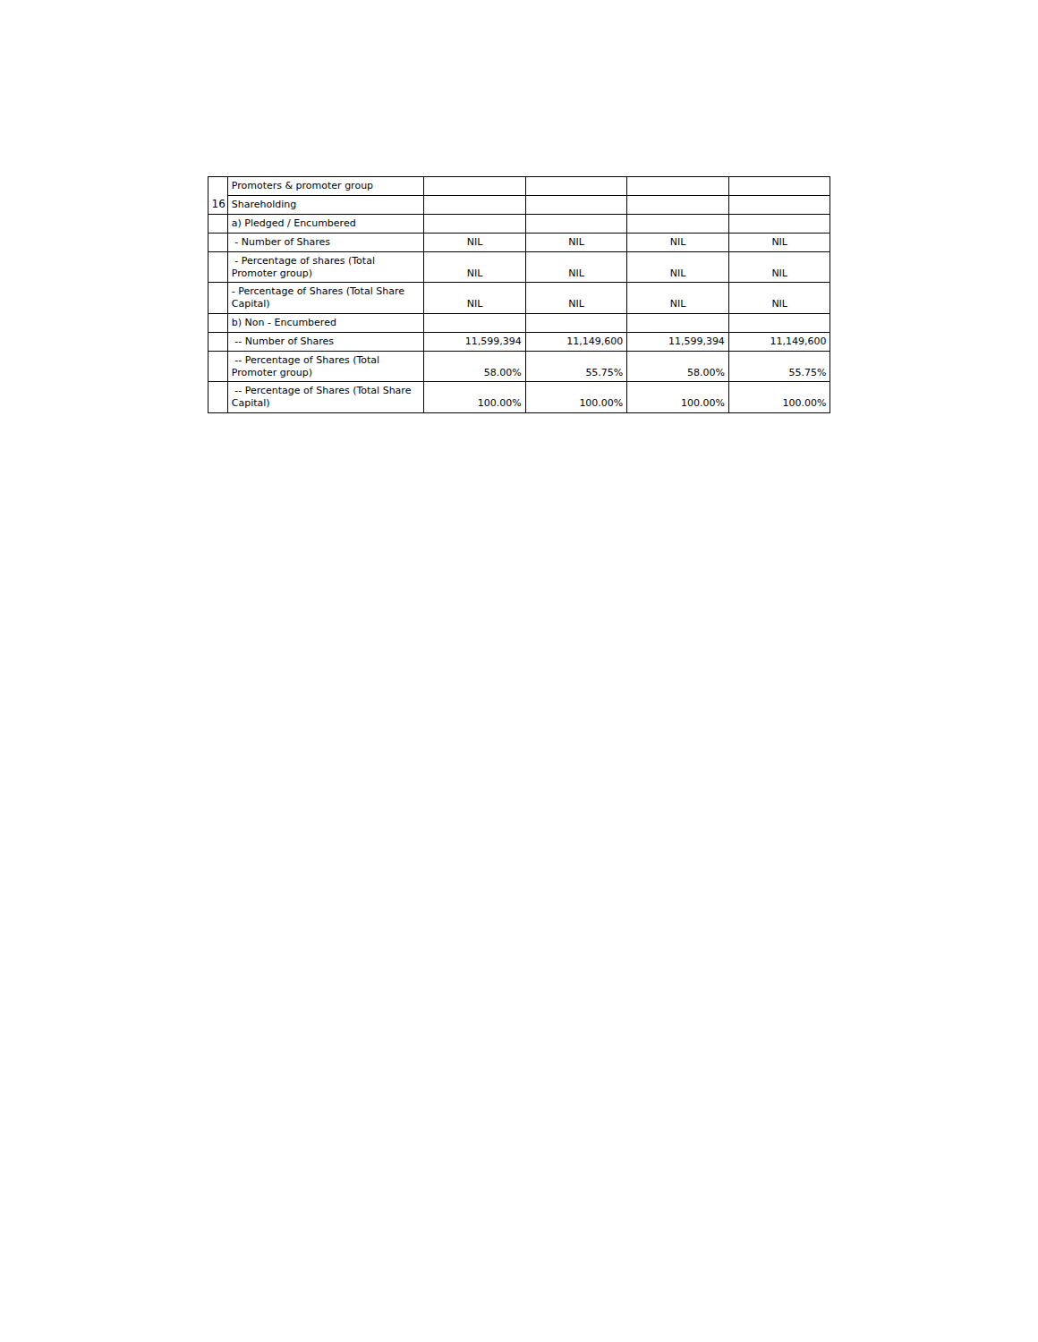| 16 | Promoters & promoter group | | | | |
| Shareholding | | | | |
| | a) Pledged / Encumbered | | | | |
| | - Number of Shares | NIL | NIL | NIL | NIL |
| | - Percentage of shares (Total Promoter group) | NIL | NIL | NIL | NIL |
| | - Percentage of Shares (Total Share Capital) | NIL | NIL | NIL | NIL |
| | b) Non - Encumbered | | | | |
| | -- Number of Shares | 11,599,394 | 11,149,600 | 11,599,394 | 11,149,600 |
| | -- Percentage of Shares (Total Promoter group) | 58.00% | 55.75% | 58.00% | 55.75% |
| | -- Percentage of Shares (Total Share Capital) | 100.00% | 100.00% | 100.00% | 100.00% |